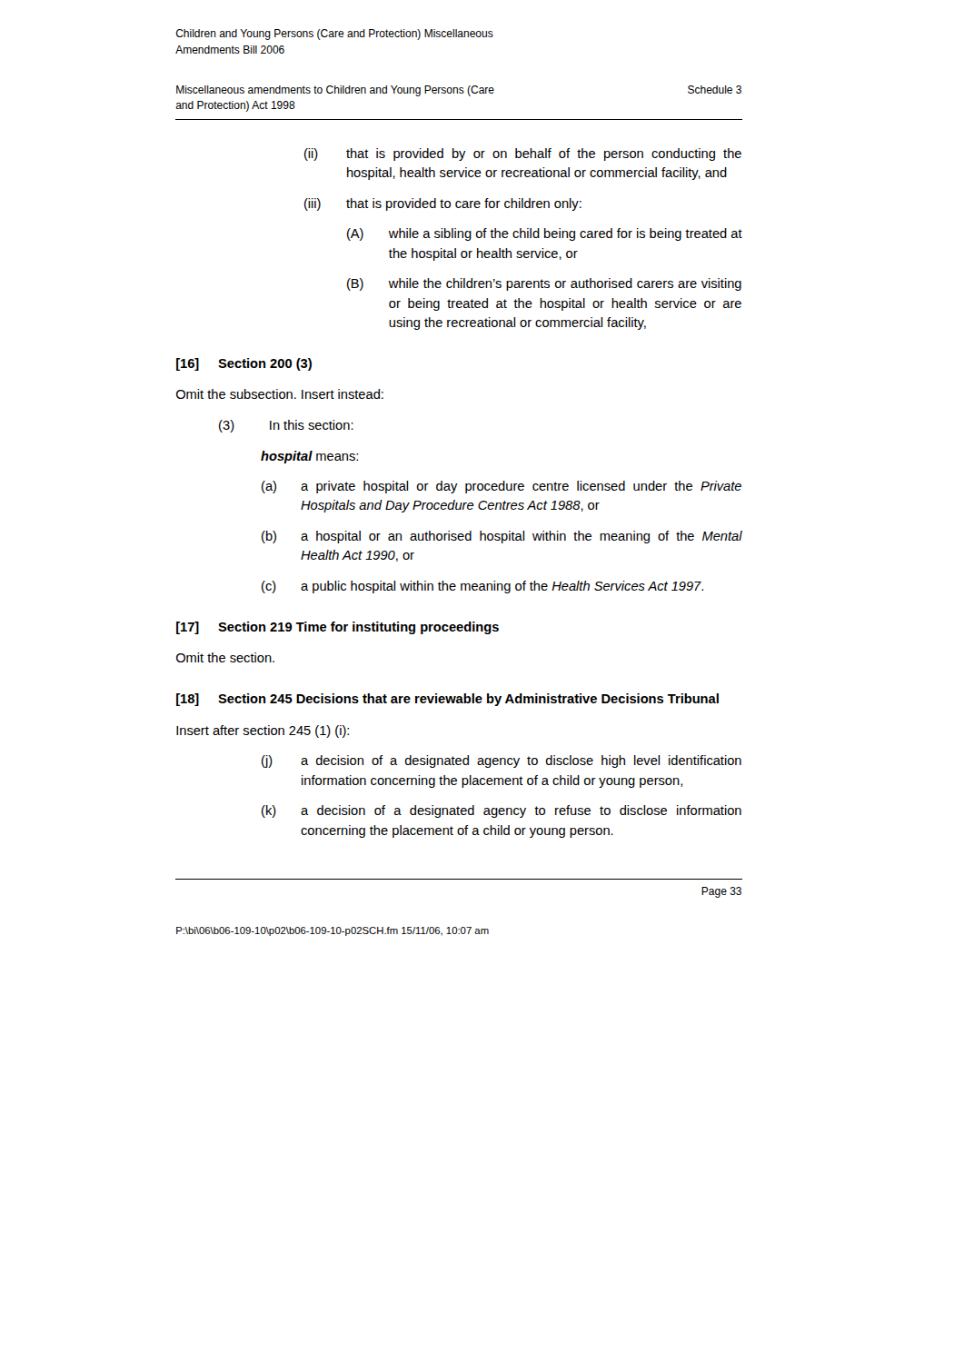Children and Young Persons (Care and Protection) Miscellaneous
Amendments Bill 2006
Miscellaneous amendments to Children and Young Persons (Care and Protection) Act 1998
Schedule 3
(ii)
that is provided by or on behalf of the person conducting the hospital, health service or recreational or commercial facility, and
(iii)
that is provided to care for children only:
(A)
while a sibling of the child being cared for is being treated at the hospital or health service, or
(B)
while the children’s parents or authorised carers are visiting or being treated at the hospital or health service or are using the recreational or commercial facility,
[16] Section 200 (3)
Omit the subsection. Insert instead:
(3)
In this section:
hospital means:
(a)
a private hospital or day procedure centre licensed under the Private Hospitals and Day Procedure Centres Act 1988, or
(b)
a hospital or an authorised hospital within the meaning of the Mental Health Act 1990, or
(c)
a public hospital within the meaning of the Health Services Act 1997.
[17] Section 219 Time for instituting proceedings
Omit the section.
[18] Section 245 Decisions that are reviewable by Administrative Decisions Tribunal
Insert after section 245 (1) (i):
(j)
a decision of a designated agency to disclose high level identification information concerning the placement of a child or young person,
(k)
a decision of a designated agency to refuse to disclose information concerning the placement of a child or young person.
Page 33
P:\bi\06\b06-109-10\p02\b06-109-10-p02SCH.fm 15/11/06, 10:07 am